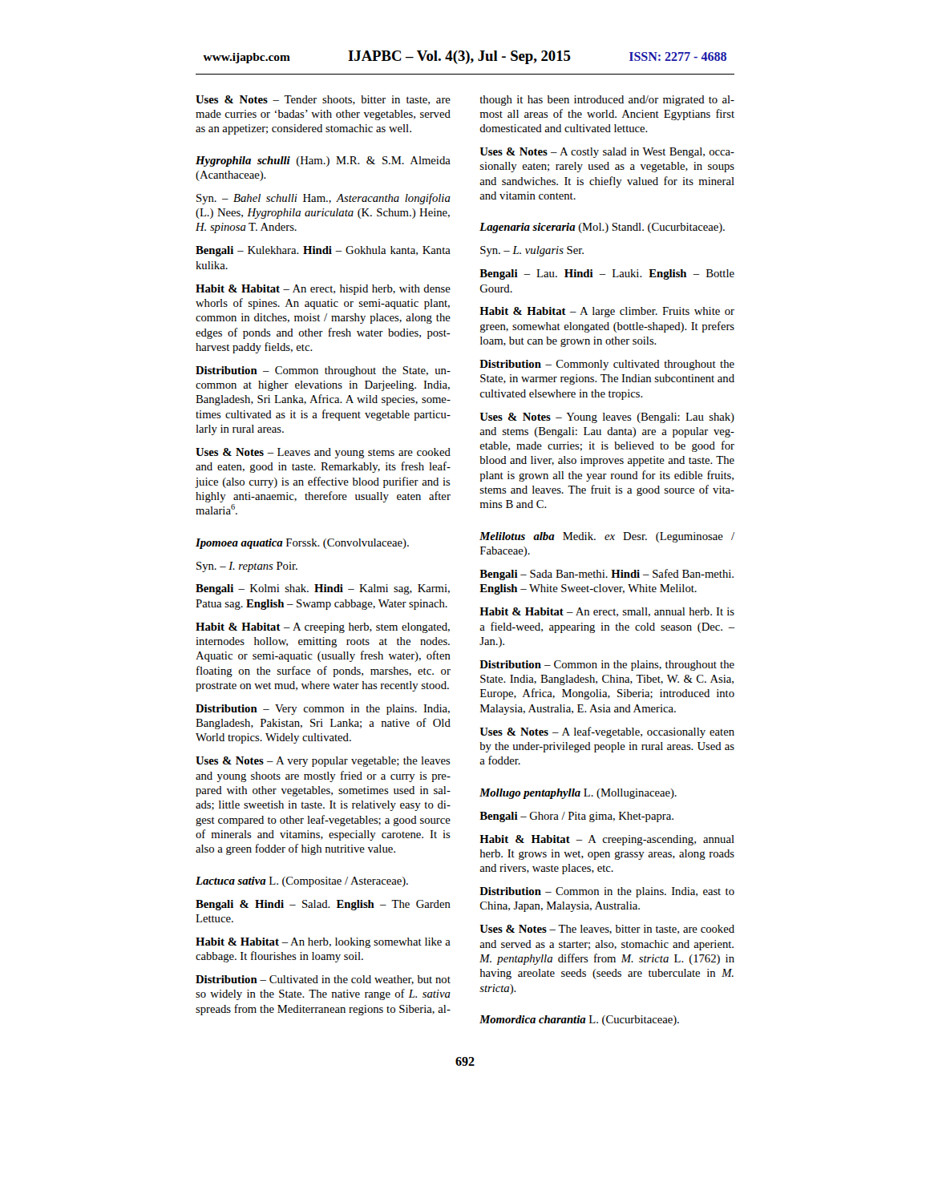www.ijapbc.com IJAPBC – Vol. 4(3), Jul - Sep, 2015 ISSN: 2277 - 4688
Uses & Notes – Tender shoots, bitter in taste, are made curries or ‘badas’ with other vegetables, served as an appetizer; considered stomachic as well.
Hygrophila schulli (Ham.) M.R. & S.M. Almeida (Acanthaceae).
Syn. – Bahel schulli Ham., Asteracantha longifolia (L.) Nees, Hygrophila auriculata (K. Schum.) Heine, H. spinosa T. Anders.
Bengali – Kulekhara. Hindi – Gokhula kanta, Kanta kulika.
Habit & Habitat – An erect, hispid herb, with dense whorls of spines. An aquatic or semi-aquatic plant, common in ditches, moist / marshy places, along the edges of ponds and other fresh water bodies, post-harvest paddy fields, etc.
Distribution – Common throughout the State, uncommon at higher elevations in Darjeeling. India, Bangladesh, Sri Lanka, Africa. A wild species, sometimes cultivated as it is a frequent vegetable particularly in rural areas.
Uses & Notes – Leaves and young stems are cooked and eaten, good in taste. Remarkably, its fresh leaf-juice (also curry) is an effective blood purifier and is highly anti-anaemic, therefore usually eaten after malaria6.
Ipomoea aquatica Forssk. (Convolvulaceae).
Syn. – I. reptans Poir.
Bengali – Kolmi shak. Hindi – Kalmi sag, Karmi, Patua sag. English – Swamp cabbage, Water spinach.
Habit & Habitat – A creeping herb, stem elongated, internodes hollow, emitting roots at the nodes. Aquatic or semi-aquatic (usually fresh water), often floating on the surface of ponds, marshes, etc. or prostrate on wet mud, where water has recently stood.
Distribution – Very common in the plains. India, Bangladesh, Pakistan, Sri Lanka; a native of Old World tropics. Widely cultivated.
Uses & Notes – A very popular vegetable; the leaves and young shoots are mostly fried or a curry is prepared with other vegetables, sometimes used in salads; little sweetish in taste. It is relatively easy to digest compared to other leaf-vegetables; a good source of minerals and vitamins, especially carotene. It is also a green fodder of high nutritive value.
Lactuca sativa L. (Compositae / Asteraceae).
Bengali & Hindi – Salad. English – The Garden Lettuce.
Habit & Habitat – An herb, looking somewhat like a cabbage. It flourishes in loamy soil.
Distribution – Cultivated in the cold weather, but not so widely in the State. The native range of L. sativa spreads from the Mediterranean regions to Siberia, although it has been introduced and/or migrated to almost all areas of the world. Ancient Egyptians first domesticated and cultivated lettuce.
Uses & Notes – A costly salad in West Bengal, occasionally eaten; rarely used as a vegetable, in soups and sandwiches. It is chiefly valued for its mineral and vitamin content.
Lagenaria siceraria (Mol.) Standl. (Cucurbitaceae).
Syn. – L. vulgaris Ser.
Bengali – Lau. Hindi – Lauki. English – Bottle Gourd.
Habit & Habitat – A large climber. Fruits white or green, somewhat elongated (bottle-shaped). It prefers loam, but can be grown in other soils.
Distribution – Commonly cultivated throughout the State, in warmer regions. The Indian subcontinent and cultivated elsewhere in the tropics.
Uses & Notes – Young leaves (Bengali: Lau shak) and stems (Bengali: Lau danta) are a popular vegetable, made curries; it is believed to be good for blood and liver, also improves appetite and taste. The plant is grown all the year round for its edible fruits, stems and leaves. The fruit is a good source of vitamins B and C.
Melilotus alba Medik. ex Desr. (Leguminosae / Fabaceae).
Bengali – Sada Ban-methi. Hindi – Safed Ban-methi. English – White Sweet-clover, White Melilot.
Habit & Habitat – An erect, small, annual herb. It is a field-weed, appearing in the cold season (Dec. – Jan.).
Distribution – Common in the plains, throughout the State. India, Bangladesh, China, Tibet, W. & C. Asia, Europe, Africa, Mongolia, Siberia; introduced into Malaysia, Australia, E. Asia and America.
Uses & Notes – A leaf-vegetable, occasionally eaten by the under-privileged people in rural areas. Used as a fodder.
Mollugo pentaphylla L. (Molluginaceae).
Bengali – Ghora / Pita gima, Khet-papra.
Habit & Habitat – A creeping-ascending, annual herb. It grows in wet, open grassy areas, along roads and rivers, waste places, etc.
Distribution – Common in the plains. India, east to China, Japan, Malaysia, Australia.
Uses & Notes – The leaves, bitter in taste, are cooked and served as a starter; also, stomachic and aperient. M. pentaphylla differs from M. stricta L. (1762) in having areolate seeds (seeds are tuberculate in M. stricta).
Momordica charantia L. (Cucurbitaceae).
692